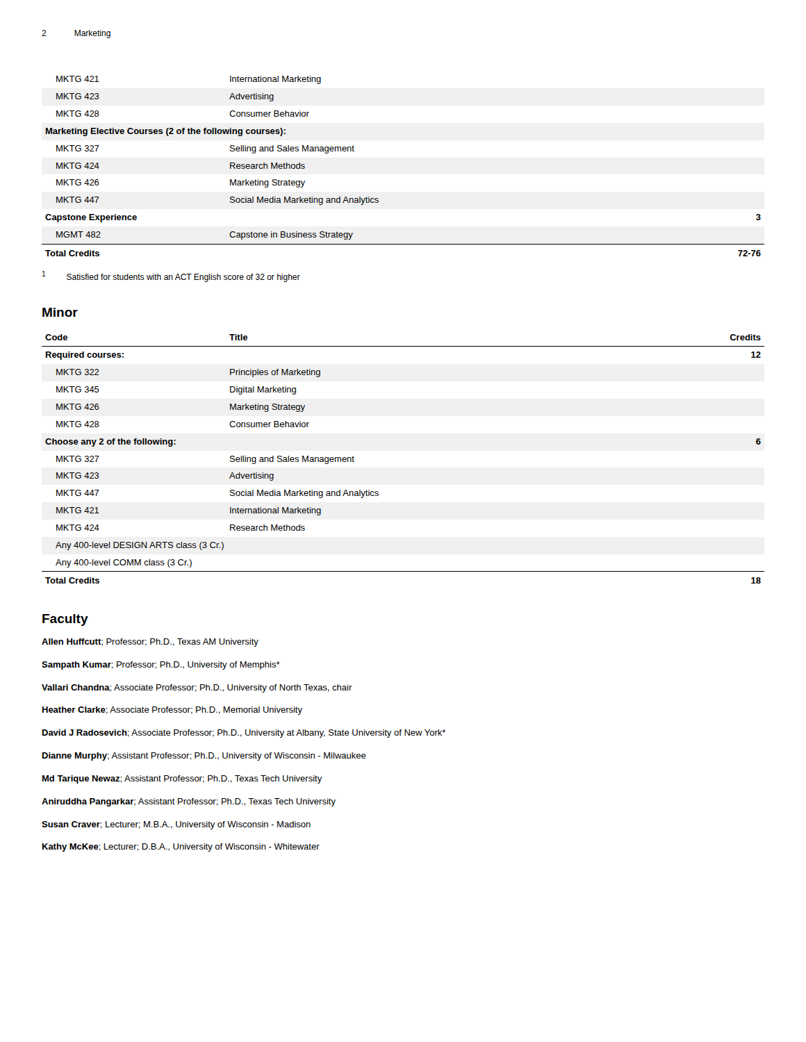2 Marketing
| MKTG 421 | International Marketing | |
| MKTG 423 | Advertising | |
| MKTG 428 | Consumer Behavior | |
| Marketing Elective Courses (2 of the following courses): | |
| MKTG 327 | Selling and Sales Management | |
| MKTG 424 | Research Methods | |
| MKTG 426 | Marketing Strategy | |
| MKTG 447 | Social Media Marketing and Analytics | |
| Capstone Experience | 3 |
| MGMT 482 | Capstone in Business Strategy | |
| Total Credits | | 72-76 |
1Satisfied for students with an ACT English score of 32 or higher
Minor
| Code | Title | Credits |
| --- | --- | --- |
| Required courses: | 12 |
| MKTG 322 | Principles of Marketing | |
| MKTG 345 | Digital Marketing | |
| MKTG 426 | Marketing Strategy | |
| MKTG 428 | Consumer Behavior | |
| Choose any 2 of the following: | 6 |
| MKTG 327 | Selling and Sales Management | |
| MKTG 423 | Advertising | |
| MKTG 447 | Social Media Marketing and Analytics | |
| MKTG 421 | International Marketing | |
| MKTG 424 | Research Methods | |
| Any 400-level DESIGN ARTS class (3 Cr.) | |
| Any 400-level COMM class (3 Cr.) | |
| Total Credits | | 18 |
Faculty
Allen Huffcutt; Professor; Ph.D., Texas AM University
Sampath Kumar; Professor; Ph.D., University of Memphis*
Vallari Chandna; Associate Professor; Ph.D., University of North Texas, chair
Heather Clarke; Associate Professor; Ph.D., Memorial University
David J Radosevich; Associate Professor; Ph.D., University at Albany, State University of New York*
Dianne Murphy; Assistant Professor; Ph.D., University of Wisconsin - Milwaukee
Md Tarique Newaz; Assistant Professor; Ph.D., Texas Tech University
Aniruddha Pangarkar; Assistant Professor; Ph.D., Texas Tech University
Susan Craver; Lecturer; M.B.A., University of Wisconsin - Madison
Kathy McKee; Lecturer; D.B.A., University of Wisconsin - Whitewater